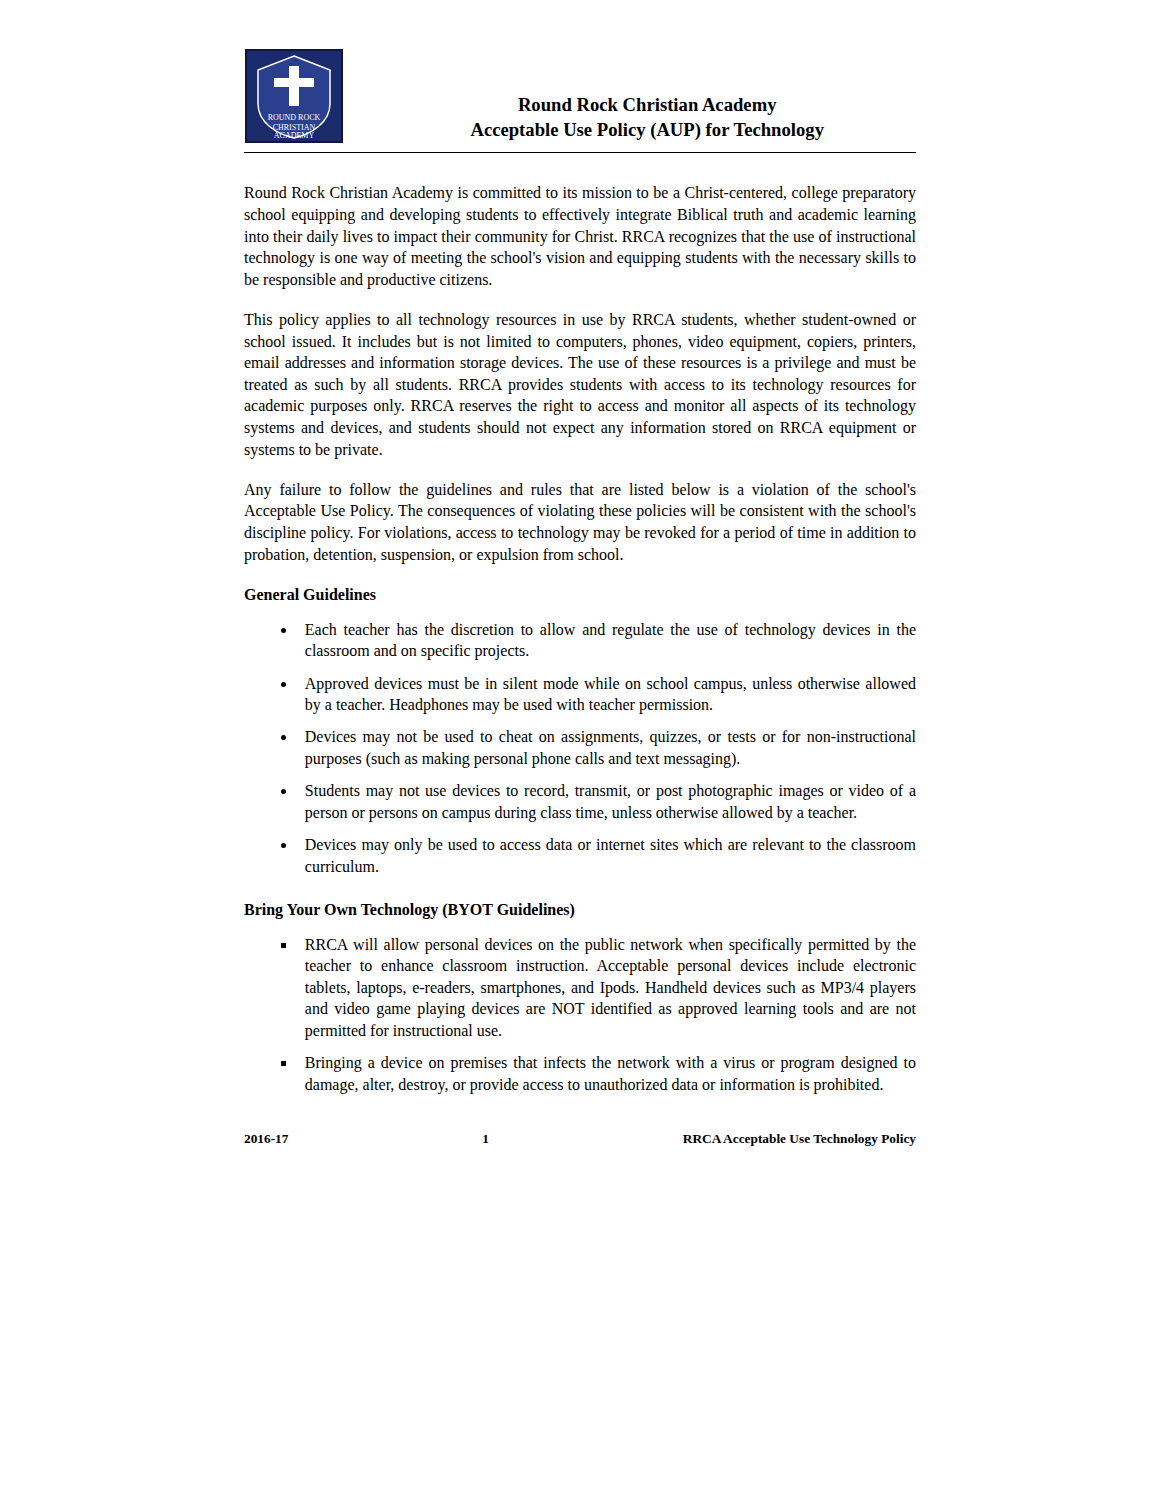ROUND ROCK CHRISTIAN ACADEMY
Round Rock Christian Academy
Acceptable Use Policy (AUP) for Technology
Round Rock Christian Academy is committed to its mission to be a Christ-centered, college preparatory school equipping and developing students to effectively integrate Biblical truth and academic learning into their daily lives to impact their community for Christ. RRCA recognizes that the use of instructional technology is one way of meeting the school's vision and equipping students with the necessary skills to be responsible and productive citizens.
This policy applies to all technology resources in use by RRCA students, whether student-owned or school issued. It includes but is not limited to computers, phones, video equipment, copiers, printers, email addresses and information storage devices. The use of these resources is a privilege and must be treated as such by all students. RRCA provides students with access to its technology resources for academic purposes only. RRCA reserves the right to access and monitor all aspects of its technology systems and devices, and students should not expect any information stored on RRCA equipment or systems to be private.
Any failure to follow the guidelines and rules that are listed below is a violation of the school's Acceptable Use Policy. The consequences of violating these policies will be consistent with the school's discipline policy. For violations, access to technology may be revoked for a period of time in addition to probation, detention, suspension, or expulsion from school.
General Guidelines
Each teacher has the discretion to allow and regulate the use of technology devices in the classroom and on specific projects.
Approved devices must be in silent mode while on school campus, unless otherwise allowed by a teacher. Headphones may be used with teacher permission.
Devices may not be used to cheat on assignments, quizzes, or tests or for non-instructional purposes (such as making personal phone calls and text messaging).
Students may not use devices to record, transmit, or post photographic images or video of a person or persons on campus during class time, unless otherwise allowed by a teacher.
Devices may only be used to access data or internet sites which are relevant to the classroom curriculum.
Bring Your Own Technology (BYOT Guidelines)
RRCA will allow personal devices on the public network when specifically permitted by the teacher to enhance classroom instruction. Acceptable personal devices include electronic tablets, laptops, e-readers, smartphones, and Ipods. Handheld devices such as MP3/4 players and video game playing devices are NOT identified as approved learning tools and are not permitted for instructional use.
Bringing a device on premises that infects the network with a virus or program designed to damage, alter, destroy, or provide access to unauthorized data or information is prohibited.
2016-17
1
RRCA Acceptable Use Technology Policy